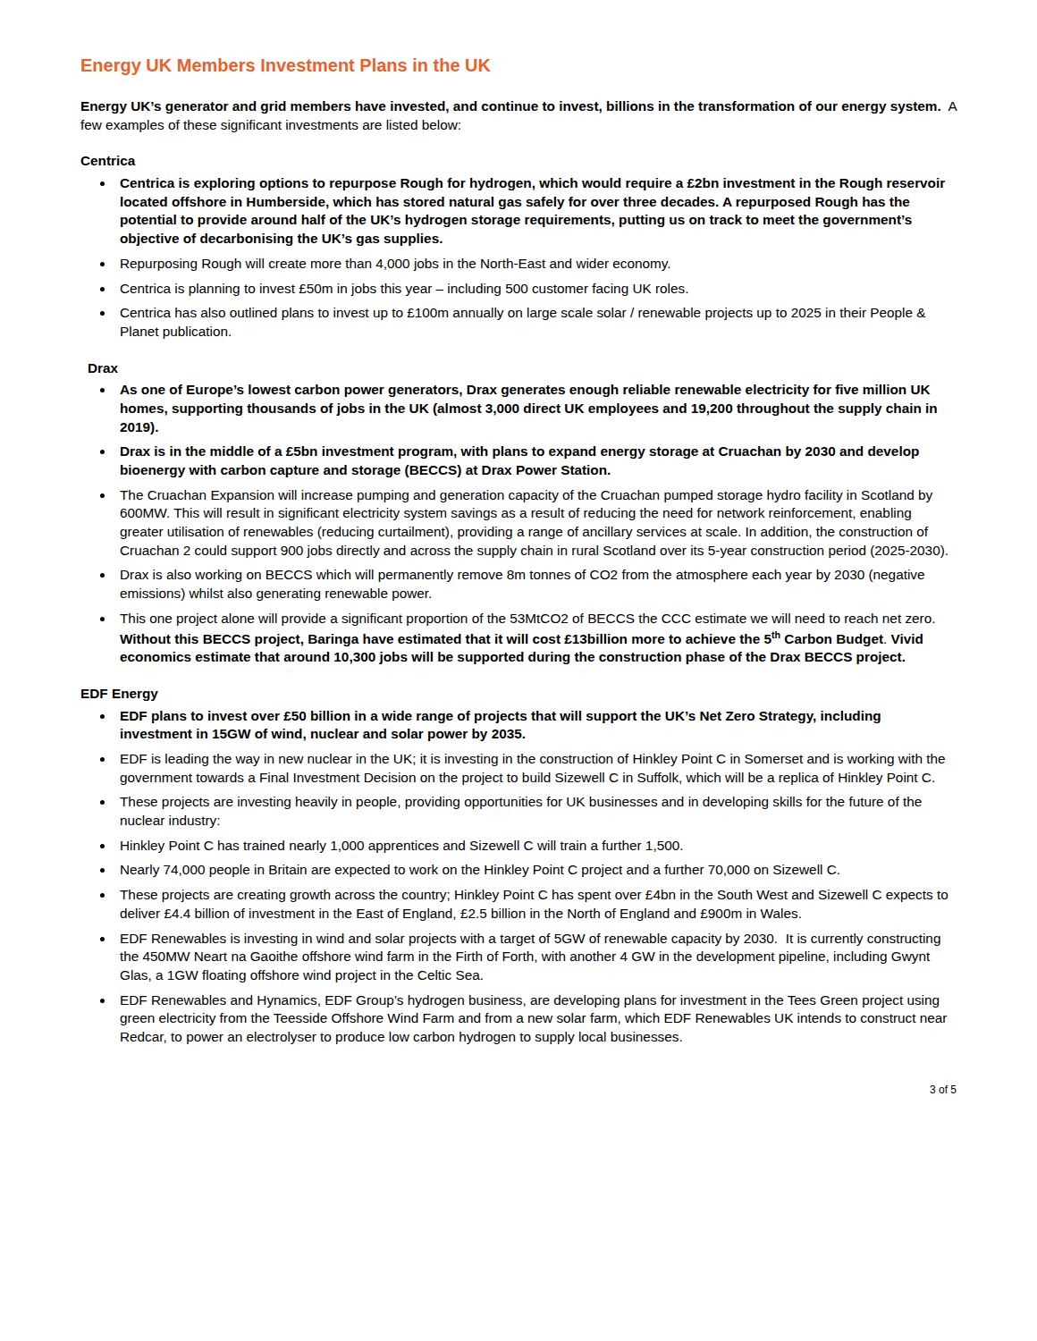Energy UK Members Investment Plans in the UK
Energy UK’s generator and grid members have invested, and continue to invest, billions in the transformation of our energy system. A few examples of these significant investments are listed below:
Centrica
Centrica is exploring options to repurpose Rough for hydrogen, which would require a £2bn investment in the Rough reservoir located offshore in Humberside, which has stored natural gas safely for over three decades. A repurposed Rough has the potential to provide around half of the UK’s hydrogen storage requirements, putting us on track to meet the government’s objective of decarbonising the UK’s gas supplies.
Repurposing Rough will create more than 4,000 jobs in the North-East and wider economy.
Centrica is planning to invest £50m in jobs this year – including 500 customer facing UK roles.
Centrica has also outlined plans to invest up to £100m annually on large scale solar / renewable projects up to 2025 in their People & Planet publication.
Drax
As one of Europe’s lowest carbon power generators, Drax generates enough reliable renewable electricity for five million UK homes, supporting thousands of jobs in the UK (almost 3,000 direct UK employees and 19,200 throughout the supply chain in 2019).
Drax is in the middle of a £5bn investment program, with plans to expand energy storage at Cruachan by 2030 and develop bioenergy with carbon capture and storage (BECCS) at Drax Power Station.
The Cruachan Expansion will increase pumping and generation capacity of the Cruachan pumped storage hydro facility in Scotland by 600MW. This will result in significant electricity system savings as a result of reducing the need for network reinforcement, enabling greater utilisation of renewables (reducing curtailment), providing a range of ancillary services at scale. In addition, the construction of Cruachan 2 could support 900 jobs directly and across the supply chain in rural Scotland over its 5-year construction period (2025-2030).
Drax is also working on BECCS which will permanently remove 8m tonnes of CO2 from the atmosphere each year by 2030 (negative emissions) whilst also generating renewable power.
This one project alone will provide a significant proportion of the 53MtCO2 of BECCS the CCC estimate we will need to reach net zero. Without this BECCS project, Baringa have estimated that it will cost £13billion more to achieve the 5th Carbon Budget. Vivid economics estimate that around 10,300 jobs will be supported during the construction phase of the Drax BECCS project.
EDF Energy
EDF plans to invest over £50 billion in a wide range of projects that will support the UK’s Net Zero Strategy, including investment in 15GW of wind, nuclear and solar power by 2035.
EDF is leading the way in new nuclear in the UK; it is investing in the construction of Hinkley Point C in Somerset and is working with the government towards a Final Investment Decision on the project to build Sizewell C in Suffolk, which will be a replica of Hinkley Point C.
These projects are investing heavily in people, providing opportunities for UK businesses and in developing skills for the future of the nuclear industry:
Hinkley Point C has trained nearly 1,000 apprentices and Sizewell C will train a further 1,500.
Nearly 74,000 people in Britain are expected to work on the Hinkley Point C project and a further 70,000 on Sizewell C.
These projects are creating growth across the country; Hinkley Point C has spent over £4bn in the South West and Sizewell C expects to deliver £4.4 billion of investment in the East of England, £2.5 billion in the North of England and £900m in Wales.
EDF Renewables is investing in wind and solar projects with a target of 5GW of renewable capacity by 2030. It is currently constructing the 450MW Neart na Gaoithe offshore wind farm in the Firth of Forth, with another 4 GW in the development pipeline, including Gwynt Glas, a 1GW floating offshore wind project in the Celtic Sea.
EDF Renewables and Hynamics, EDF Group’s hydrogen business, are developing plans for investment in the Tees Green project using green electricity from the Teesside Offshore Wind Farm and from a new solar farm, which EDF Renewables UK intends to construct near Redcar, to power an electrolyser to produce low carbon hydrogen to supply local businesses.
3 of 5